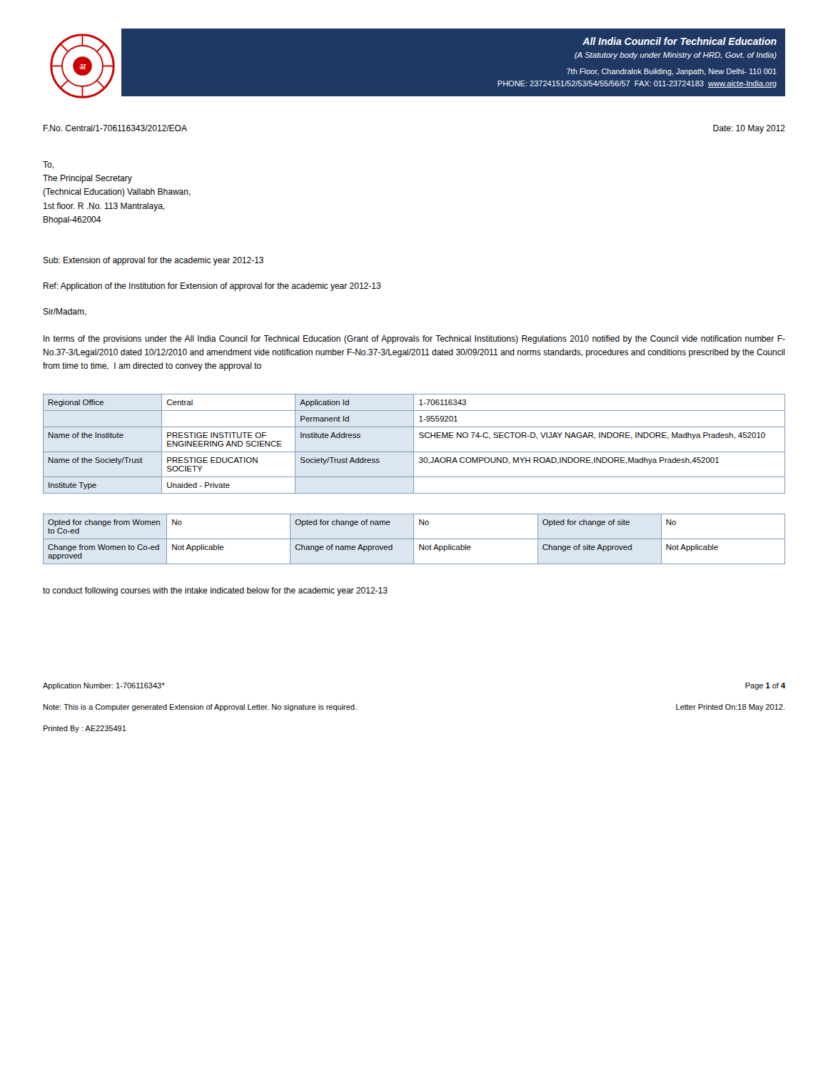All India Council for Technical Education
(A Statutory body under Ministry of HRD, Govt. of India)
7th Floor, Chandralok Building, Janpath, New Delhi- 110 001
PHONE: 23724151/52/53/54/55/56/57 FAX: 011-23724183 www.aicte-India.org
F.No. Central/1-706116343/2012/EOA
Date: 10 May 2012
To,
The Principal Secretary
(Technical Education) Vallabh Bhawan,
1st floor. R .No. 113 Mantralaya,
Bhopal-462004
Sub: Extension of approval for the academic year 2012-13
Ref: Application of the Institution for Extension of approval for the academic year 2012-13
Sir/Madam,
In terms of the provisions under the All India Council for Technical Education (Grant of Approvals for Technical Institutions) Regulations 2010 notified by the Council vide notification number F-No.37-3/Legal/2010 dated 10/12/2010 and amendment vide notification number F-No.37-3/Legal/2011 dated 30/09/2011 and norms standards, procedures and conditions prescribed by the Council from time to time, I am directed to convey the approval to
| Regional Office | Central | Application Id | 1-706116343 |
| | | Permanent Id | 1-9559201 |
| Name of the Institute | PRESTIGE INSTITUTE OF ENGINEERING AND SCIENCE | Institute Address | SCHEME NO 74-C, SECTOR-D, VIJAY NAGAR, INDORE, INDORE, Madhya Pradesh, 452010 |
| Name of the Society/Trust | PRESTIGE EDUCATION SOCIETY | Society/Trust Address | 30,JAORA COMPOUND, MYH ROAD,INDORE,INDORE,Madhya Pradesh,452001 |
| Institute Type | Unaided - Private | | |
| Opted for change from Women to Co-ed | No | Opted for change of name | No | Opted for change of site | No |
| Change from Women to Co-ed approved | Not Applicable | Change of name Approved | Not Applicable | Change of site Approved | Not Applicable |
to conduct following courses with the intake indicated below for the academic year 2012-13
Application Number: 1-706116343*
Page 1 of 4
Note: This is a Computer generated Extension of Approval Letter. No signature is required.
Letter Printed On:18 May 2012.
Printed By : AE2235491